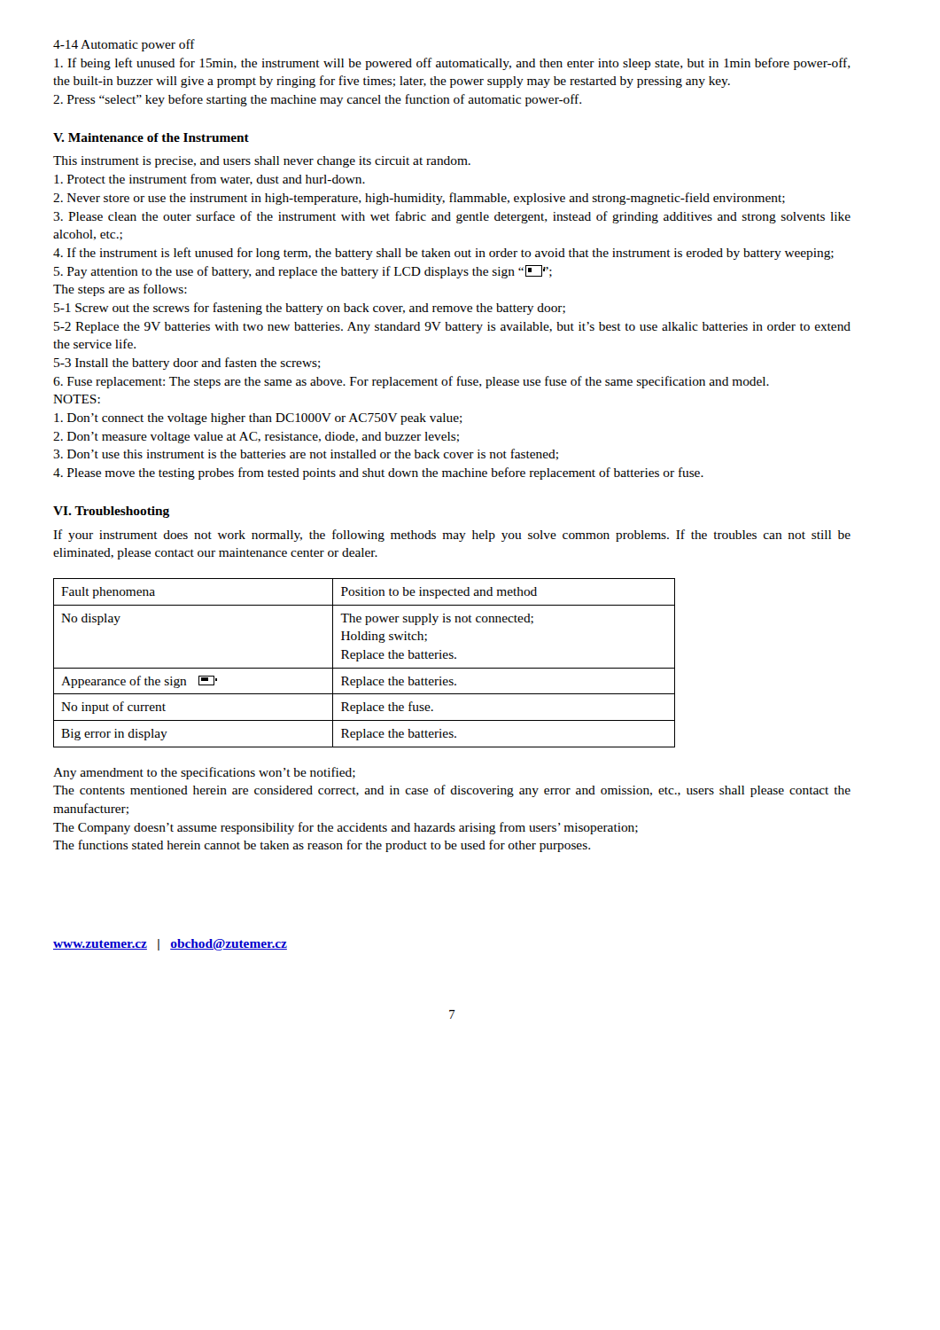4-14 Automatic power off
1. If being left unused for 15min, the instrument will be powered off automatically, and then enter into sleep state, but in 1min before power-off, the built-in buzzer will give a prompt by ringing for five times; later, the power supply may be restarted by pressing any key.
2. Press “select” key before starting the machine may cancel the function of automatic power-off.
V. Maintenance of the Instrument
This instrument is precise, and users shall never change its circuit at random.
1. Protect the instrument from water, dust and hurl-down.
2. Never store or use the instrument in high-temperature, high-humidity, flammable, explosive and strong-magnetic-field environment;
3. Please clean the outer surface of the instrument with wet fabric and gentle detergent, instead of grinding additives and strong solvents like alcohol, etc.;
4. If the instrument is left unused for long term, the battery shall be taken out in order to avoid that the instrument is eroded by battery weeping;
5. Pay attention to the use of battery, and replace the battery if LCD displays the sign “ ”;
The steps are as follows:
5-1 Screw out the screws for fastening the battery on back cover, and remove the battery door;
5-2 Replace the 9V batteries with two new batteries. Any standard 9V battery is available, but it’s best to use alkalic batteries in order to extend the service life.
5-3 Install the battery door and fasten the screws;
6. Fuse replacement: The steps are the same as above. For replacement of fuse, please use fuse of the same specification and model.
NOTES:
1. Don’t connect the voltage higher than DC1000V or AC750V peak value;
2. Don’t measure voltage value at AC, resistance, diode, and buzzer levels;
3. Don’t use this instrument is the batteries are not installed or the back cover is not fastened;
4. Please move the testing probes from tested points and shut down the machine before replacement of batteries or fuse.
VI. Troubleshooting
If your instrument does not work normally, the following methods may help you solve common problems. If the troubles can not still be eliminated, please contact our maintenance center or dealer.
| Fault phenomena | Position to be inspected and method |
| No display | The power supply is not connected; Holding switch; Replace the batteries. |
| Appearance of the sign | Replace the batteries. |
| No input of current | Replace the fuse. |
| Big error in display | Replace the batteries. |
Any amendment to the specifications won’t be notified;
The contents mentioned herein are considered correct, and in case of discovering any error and omission, etc., users shall please contact the manufacturer;
The Company doesn’t assume responsibility for the accidents and hazards arising from users’ misoperation;
The functions stated herein cannot be taken as reason for the product to be used for other purposes.
www.zutemer.cz | obchod@zutemer.cz
7